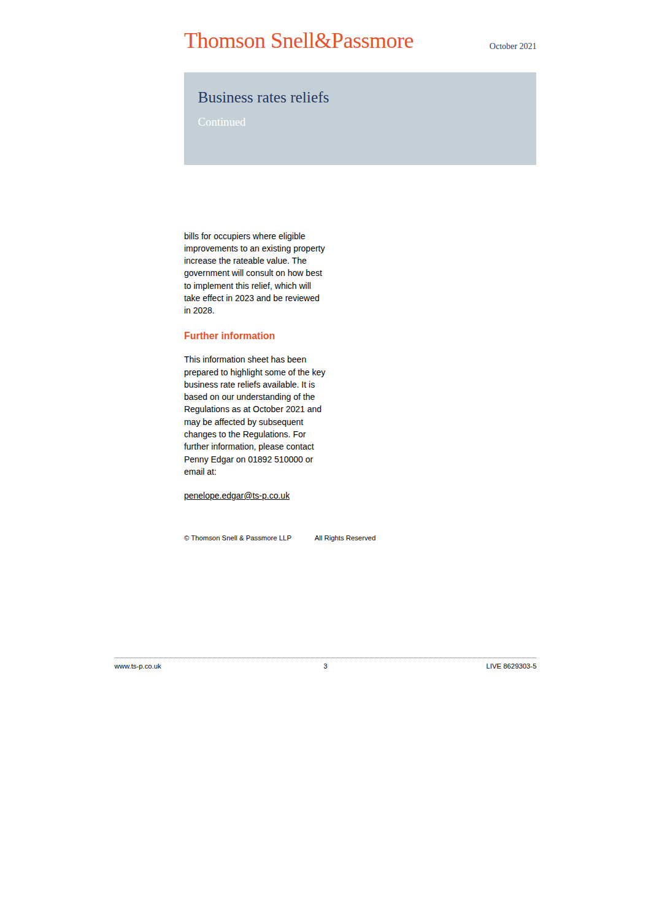Thomson Snell&Passmore
October 2021
Business rates reliefs
Continued
bills for occupiers where eligible improvements to an existing property increase the rateable value. The government will consult on how best to implement this relief, which will take effect in 2023 and be reviewed in 2028.
Further information
This information sheet has been prepared to highlight some of the key business rate reliefs available. It is based on our understanding of the Regulations as at October 2021 and may be affected by subsequent changes to the Regulations. For further information, please contact Penny Edgar on 01892 510000 or email at:
penelope.edgar@ts-p.co.uk
© Thomson Snell & Passmore LLP All Rights Reserved
www.ts-p.co.uk 3 LIVE 8629303-5